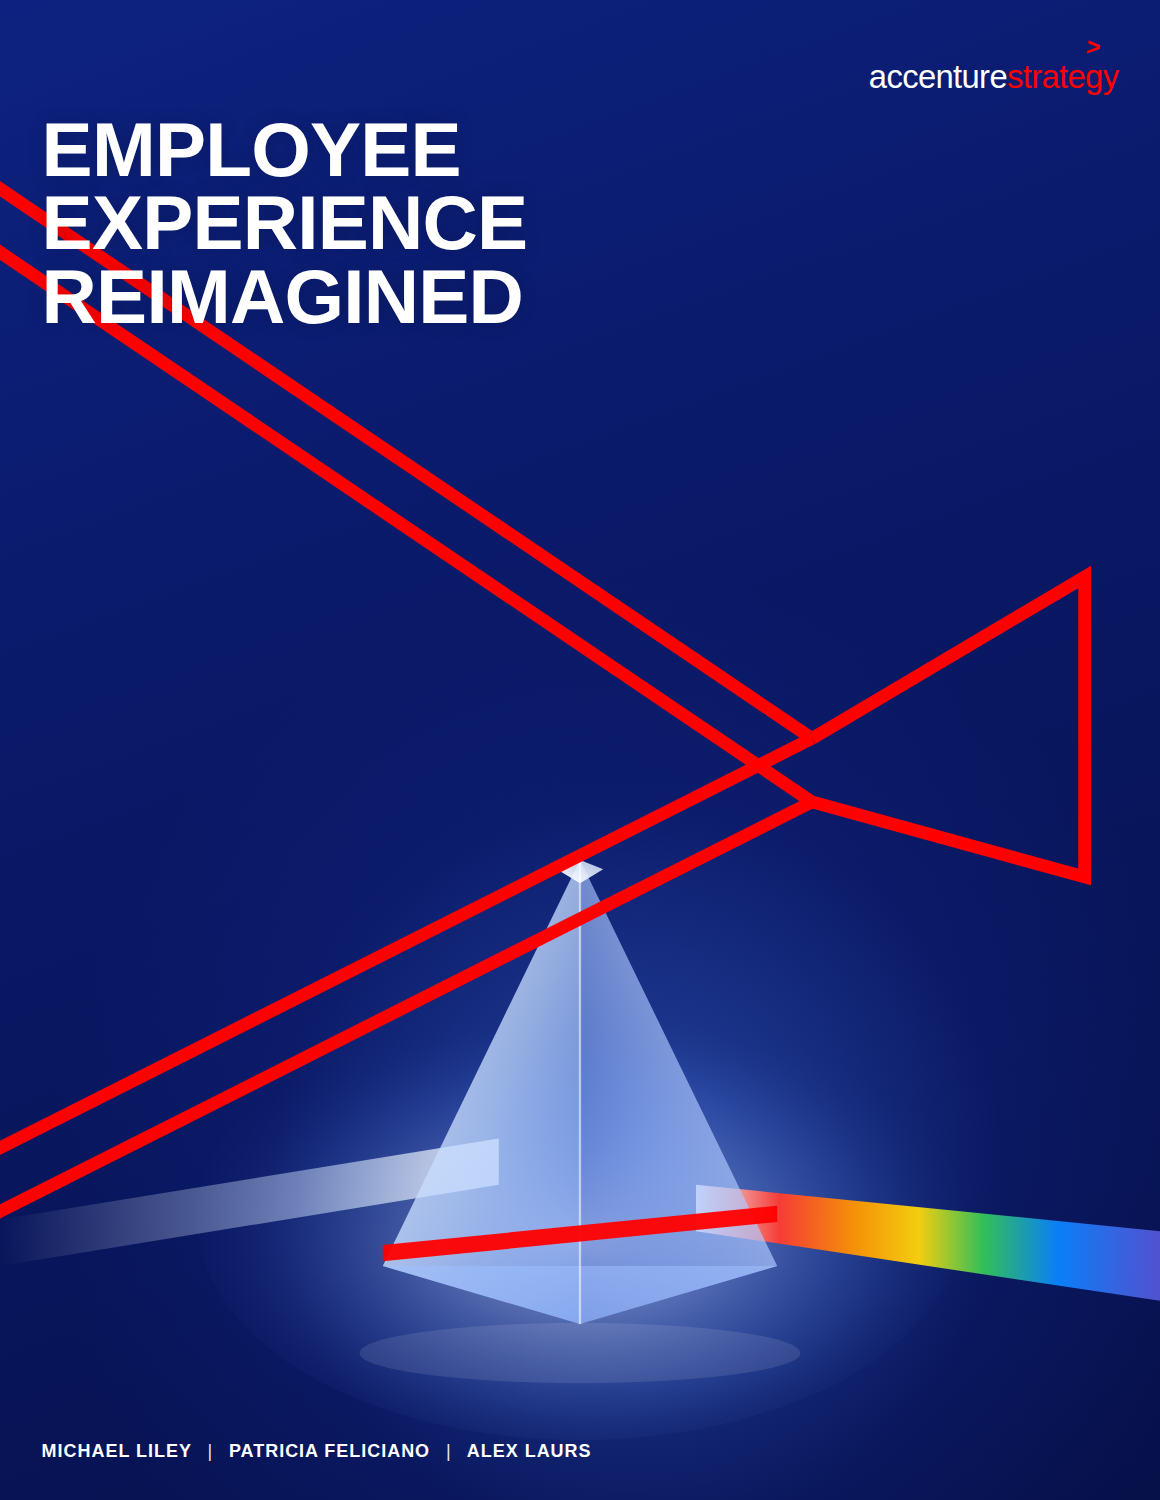> accenture strategy
Employee Experience Reimagined
Michael Liley | Patricia Feliciano | Alex Laurs